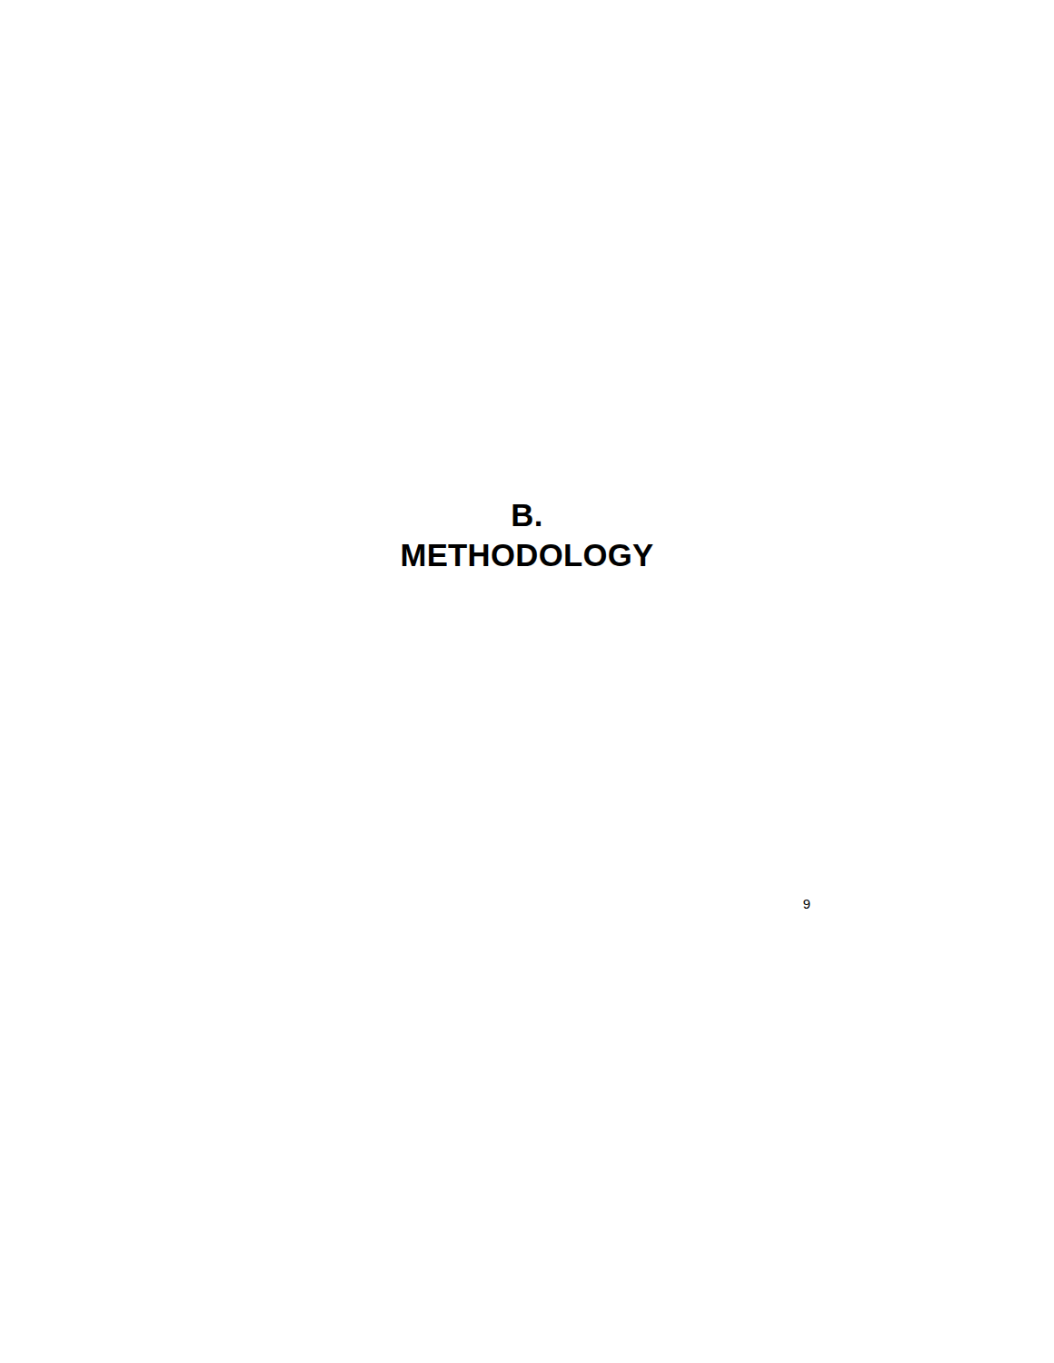B. METHODOLOGY
9